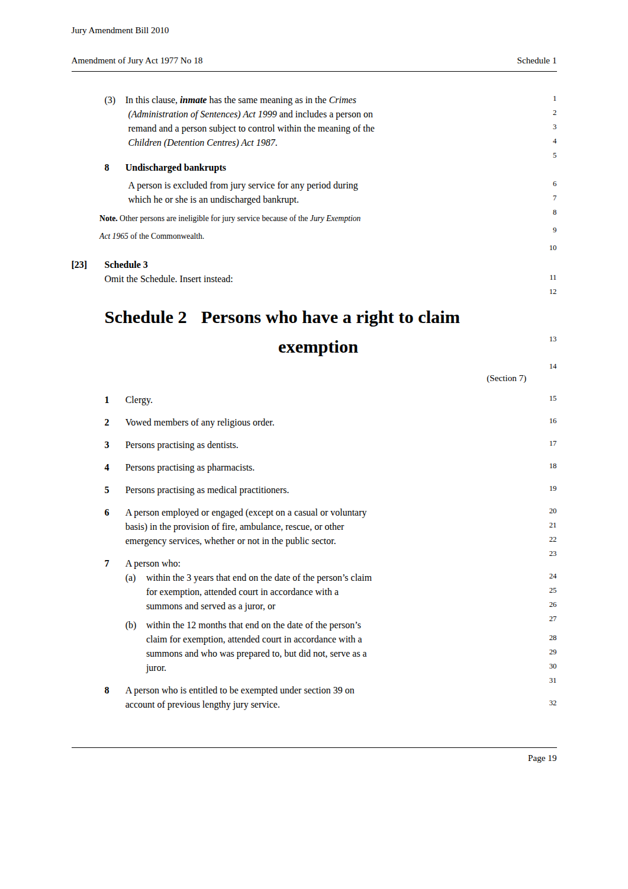Jury Amendment Bill 2010
Amendment of Jury Act 1977 No 18 Schedule 1
| (3) In this clause, inmate has the same meaning as in the Crimes | 1 |
| (Administration of Sentences) Act 1999 and includes a person on | 2 |
| remand and a person subject to control within the meaning of the | 3 |
| Children (Detention Centres) Act 1987 . | 4 |
| 8 Undischarged bankrupts | 5 |
| A person is excluded from jury service for any period during | 6 |
| which he or she is an undischarged bankrupt. | 7 |
| Note. Other persons are ineligible for jury service because of the Jury Exemption | 8 |
| Act 1965 of the Commonwealth. | 9 |
| [23] Schedule 3 | 10 |
| Omit the Schedule. Insert instead: | 11 |
| Schedule 2 Persons who have a right to claim | 12 |
| exemption | 13 |
| (Section 7) | 14 |
| 1 Clergy. | 15 |
| 2 Vowed members of any religious order. | 16 |
| 3 Persons practising as dentists. | 17 |
| 4 Persons practising as pharmacists. | 18 |
| 5 Persons practising as medical practitioners. | 19 |
| 6 A person employed or engaged (except on a casual or voluntary | 20 |
| basis) in the provision of fire, ambulance, rescue, or other | 21 |
| emergency services, whether or not in the public sector. | 22 |
| 7 A person who: | 23 |
| (a) within the 3 years that end on the date of the person’s claim | 24 |
| for exemption, attended court in accordance with a | 25 |
| summons and served as a juror, or | 26 |
| (b) within the 12 months that end on the date of the person’s | 27 |
| claim for exemption, attended court in accordance with a | 28 |
| summons and who was prepared to, but did not, serve as a | 29 |
| juror. | 30 |
| 8 A person who is entitled to be exempted under section 39 on | 31 |
| account of previous lengthy jury service. | 32 |
Page 19